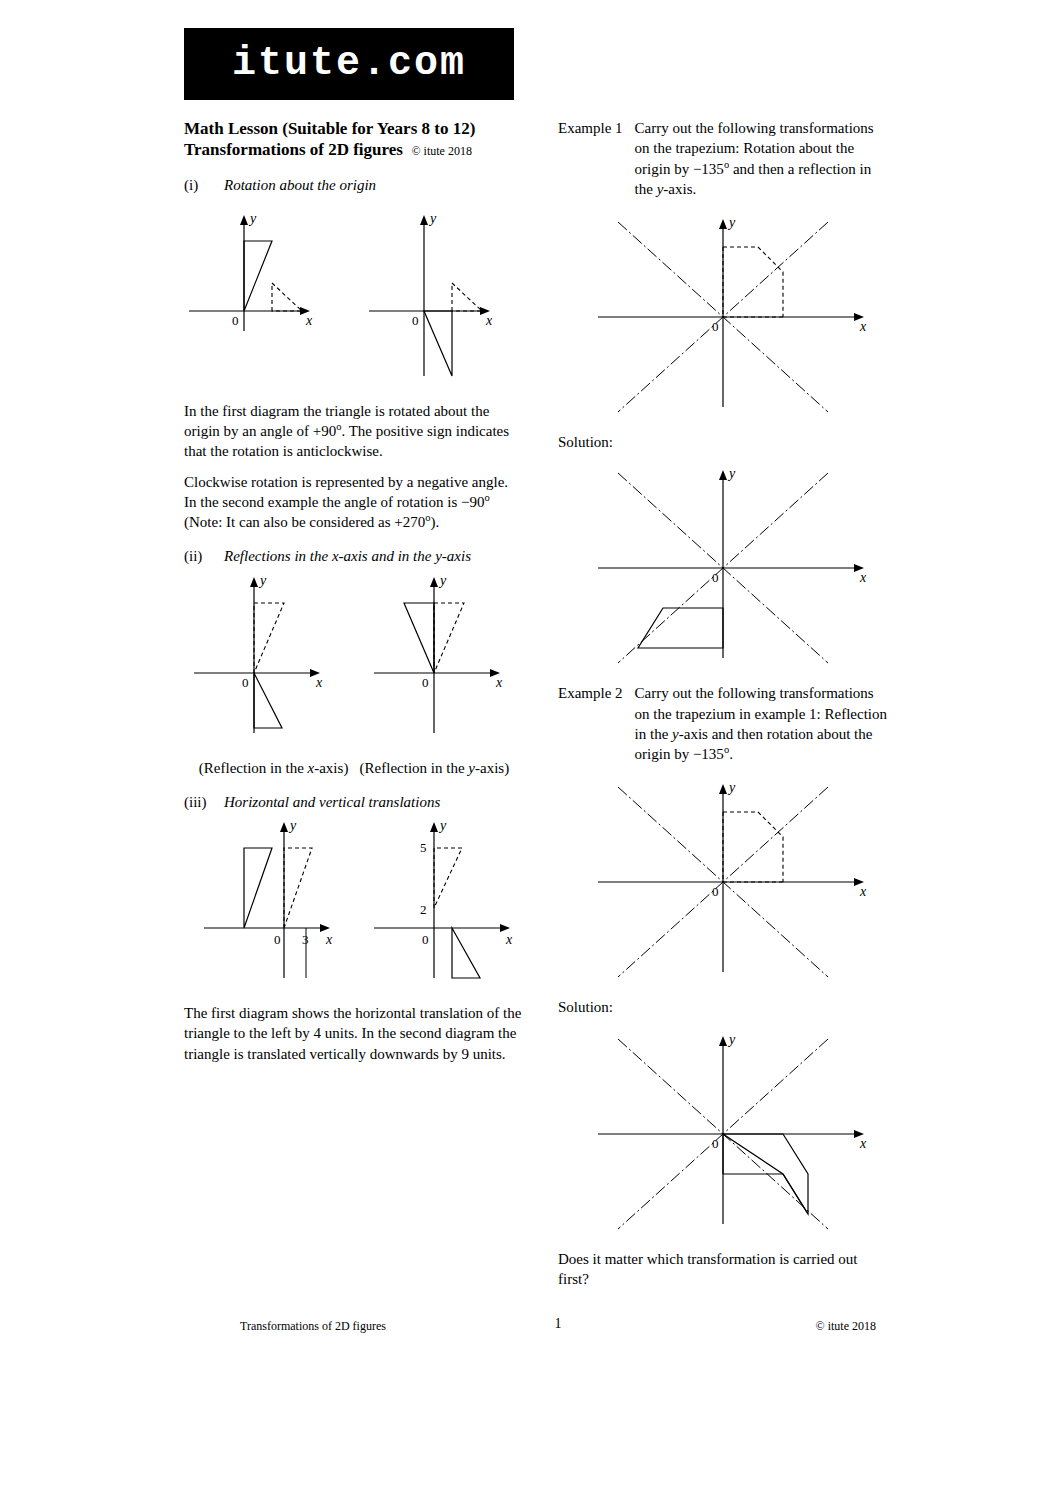itute.com
Math Lesson (Suitable for Years 8 to 12)
Transformations of 2D figures © itute 2018
(i)
Rotation about the origin
y x 0 y x 0
In the first diagram the triangle is rotated about the origin by an angle of +90o. The positive sign indicates that the rotation is anticlockwise.
Clockwise rotation is represented by a negative angle. In the second example the angle of rotation is −90o (Note: It can also be considered as +270o).
(ii)
Reflections in the x-axis and in the y-axis
y x 0 y x 0
(Reflection in the x-axis) (Reflection in the y-axis)
(iii)
Horizontal and vertical translations
y x 0 3 y x 0 5 2
The first diagram shows the horizontal translation of the triangle to the left by 4 units. In the second diagram the triangle is translated vertically downwards by 9 units.
Example 1
Carry out the following transformations on the trapezium: Rotation about the origin by −135o and then a reflection in the y-axis.
y x 0
Solution:
y x 0
Example 2
Carry out the following transformations on the trapezium in example 1: Reflection in the y-axis and then rotation about the origin by −135o.
y x 0
Solution:
y x 0
Does it matter which transformation is carried out first?
Transformations of 2D figures
1
© itute 2018